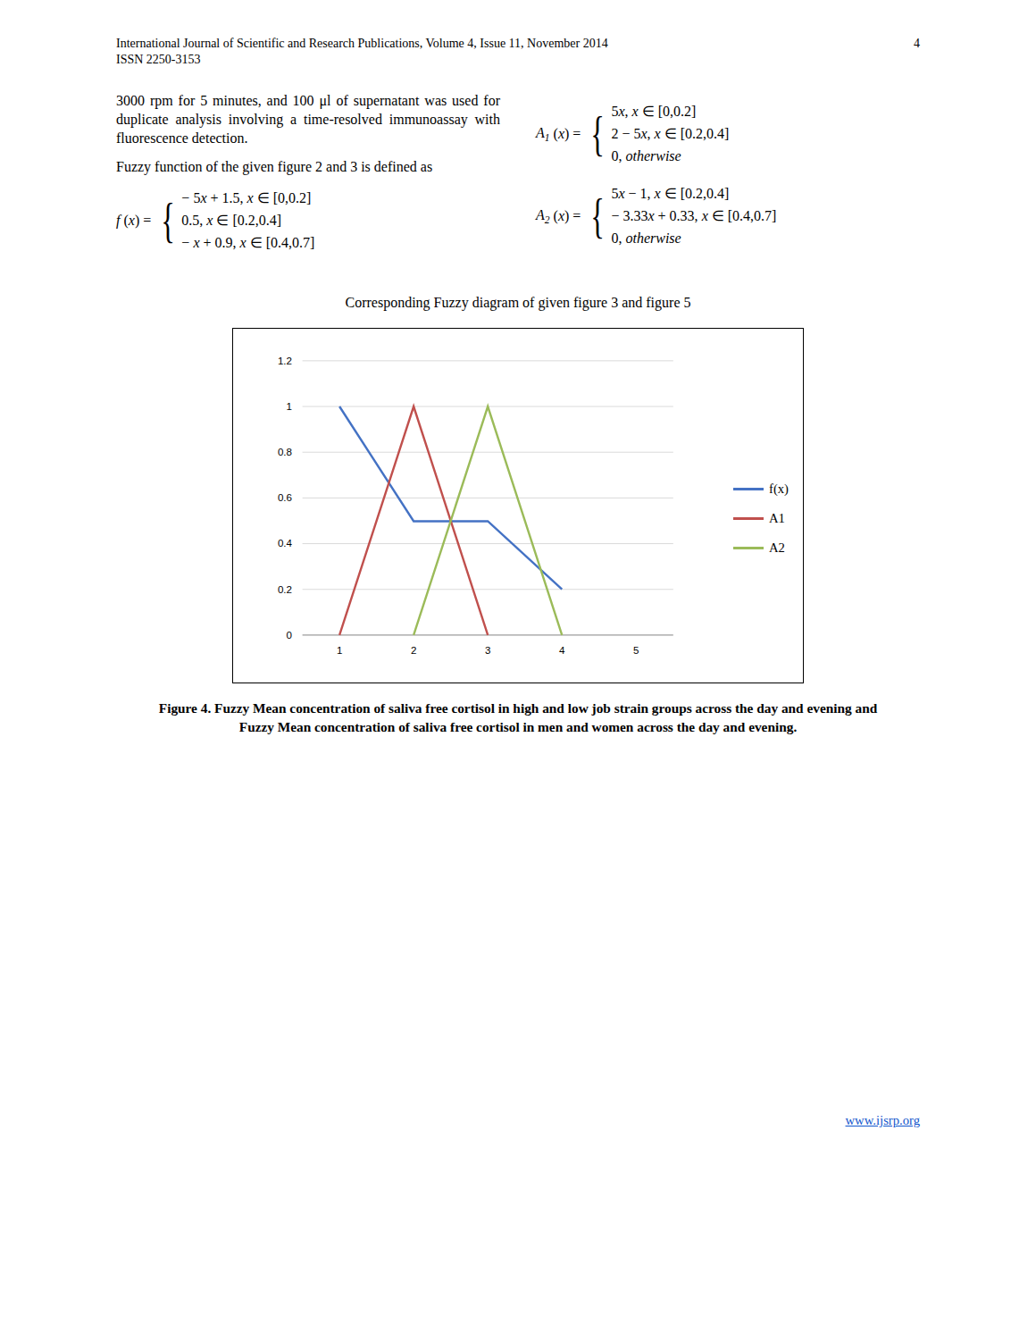International Journal of Scientific and Research Publications, Volume 4, Issue 11, November 2014
ISSN 2250-3153
4
3000 rpm for 5 minutes, and 100 μl of supernatant was used for duplicate analysis involving a time-resolved immunoassay with fluorescence detection.
Fuzzy function of the given figure 2 and 3 is defined as
f(x) = {
− 5x + 1.5, x ∈ [0,0.2]
0.5, x ∈ [0.2,0.4]
− x + 0.9, x ∈ [0.4,0.7]
A1(x) = {
5x, x ∈ [0,0.2]
2 − 5x, x ∈ [0.2,0.4]
0, otherwise
A2(x) = {
5x − 1, x ∈ [0.2,0.4]
− 3.33x + 0.33, x ∈ [0.4,0.7]
0, otherwise
Corresponding Fuzzy diagram of given figure 3 and figure 5
1.2 1 0.8 0.6 0.4 0.2 0 1 2 3 4 5
f(x)
A1
A2
Figure 4. Fuzzy Mean concentration of saliva free cortisol in high and low job strain groups across the day and evening and Fuzzy Mean concentration of saliva free cortisol in men and women across the day and evening.
www.ijsrp.org